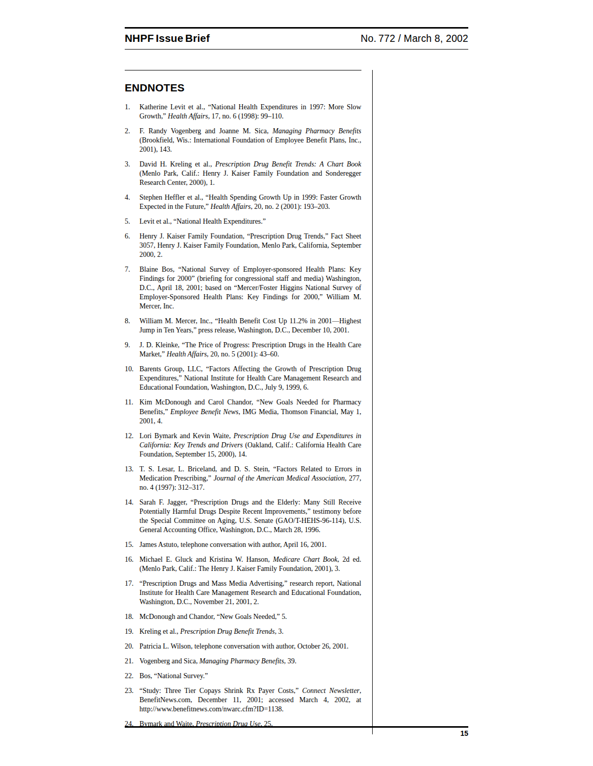NHPF Issue Brief
No. 772 / March 8, 2002
ENDNOTES
1. Katherine Levit et al., “National Health Expenditures in 1997: More Slow Growth,” Health Affairs, 17, no. 6 (1998): 99–110.
2. F. Randy Vogenberg and Joanne M. Sica, Managing Pharmacy Benefits (Brookfield, Wis.: International Foundation of Employee Benefit Plans, Inc., 2001), 143.
3. David H. Kreling et al., Prescription Drug Benefit Trends: A Chart Book (Menlo Park, Calif.: Henry J. Kaiser Family Foundation and Sonderegger Research Center, 2000), 1.
4. Stephen Heffler et al., “Health Spending Growth Up in 1999: Faster Growth Expected in the Future,” Health Affairs, 20, no. 2 (2001): 193–203.
5. Levit et al., “National Health Expenditures.”
6. Henry J. Kaiser Family Foundation, “Prescription Drug Trends,” Fact Sheet 3057, Henry J. Kaiser Family Foundation, Menlo Park, California, September 2000, 2.
7. Blaine Bos, “National Survey of Employer-sponsored Health Plans: Key Findings for 2000” (briefing for congressional staff and media) Washington, D.C., April 18, 2001; based on “Mercer/Foster Higgins National Survey of Employer-Sponsored Health Plans: Key Findings for 2000,” William M. Mercer, Inc.
8. William M. Mercer, Inc., “Health Benefit Cost Up 11.2% in 2001—Highest Jump in Ten Years,” press release, Washington, D.C., December 10, 2001.
9. J. D. Kleinke, “The Price of Progress: Prescription Drugs in the Health Care Market,” Health Affairs, 20, no. 5 (2001): 43–60.
10. Barents Group, LLC, “Factors Affecting the Growth of Prescription Drug Expenditures,” National Institute for Health Care Management Research and Educational Foundation, Washington, D.C., July 9, 1999, 6.
11. Kim McDonough and Carol Chandor, “New Goals Needed for Pharmacy Benefits,” Employee Benefit News, IMG Media, Thomson Financial, May 1, 2001, 4.
12. Lori Bymark and Kevin Waite, Prescription Drug Use and Expenditures in California: Key Trends and Drivers (Oakland, Calif.: California Health Care Foundation, September 15, 2000), 14.
13. T. S. Lesar, L. Briceland, and D. S. Stein, “Factors Related to Errors in Medication Prescribing,” Journal of the American Medical Association, 277, no. 4 (1997): 312–317.
14. Sarah F. Jagger, “Prescription Drugs and the Elderly: Many Still Receive Potentially Harmful Drugs Despite Recent Improvements,” testimony before the Special Committee on Aging, U.S. Senate (GAO/T-HEHS-96-114), U.S. General Accounting Office, Washington, D.C., March 28, 1996.
15. James Astuto, telephone conversation with author, April 16, 2001.
16. Michael E. Gluck and Kristina W. Hanson, Medicare Chart Book, 2d ed. (Menlo Park, Calif.: The Henry J. Kaiser Family Foundation, 2001), 3.
17.“Prescription Drugs and Mass Media Advertising,” research report, National Institute for Health Care Management Research and Educational Foundation, Washington, D.C., November 21, 2001, 2.
18. McDonough and Chandor, “New Goals Needed,” 5.
19. Kreling et al., Prescription Drug Benefit Trends, 3.
20. Patricia L. Wilson, telephone conversation with author, October 26, 2001.
21. Vogenberg and Sica, Managing Pharmacy Benefits, 39.
22. Bos, “National Survey.”
23.“Study: Three Tier Copays Shrink Rx Payer Costs,” Connect Newsletter, BenefitNews.com, December 11, 2001; accessed March 4, 2002, at http://www.benefitnews.com/nwarc.cfm?ID=1138.
24. Bymark and Waite, Prescription Drug Use, 25.
15